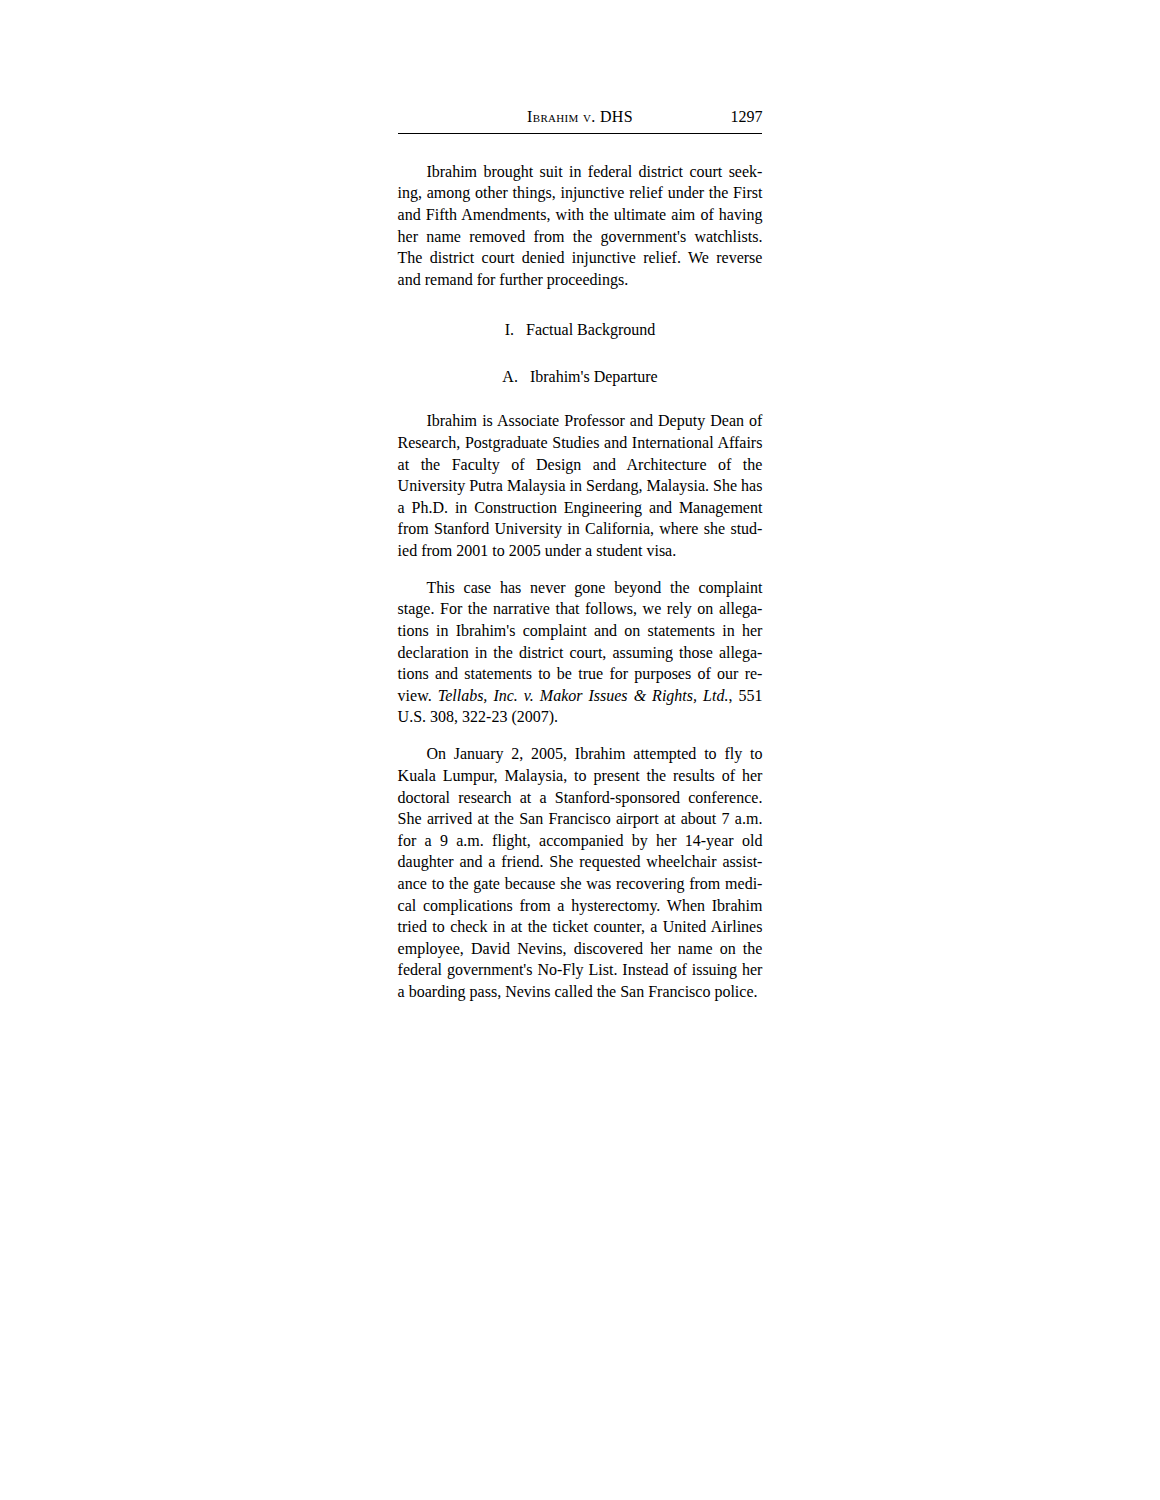Ibrahim v. DHS 1297
Ibrahim brought suit in federal district court seeking, among other things, injunctive relief under the First and Fifth Amendments, with the ultimate aim of having her name removed from the government's watchlists. The district court denied injunctive relief. We reverse and remand for further proceedings.
I. Factual Background
A. Ibrahim's Departure
Ibrahim is Associate Professor and Deputy Dean of Research, Postgraduate Studies and International Affairs at the Faculty of Design and Architecture of the University Putra Malaysia in Serdang, Malaysia. She has a Ph.D. in Construction Engineering and Management from Stanford University in California, where she studied from 2001 to 2005 under a student visa.
This case has never gone beyond the complaint stage. For the narrative that follows, we rely on allegations in Ibrahim's complaint and on statements in her declaration in the district court, assuming those allegations and statements to be true for purposes of our review. Tellabs, Inc. v. Makor Issues & Rights, Ltd., 551 U.S. 308, 322-23 (2007).
On January 2, 2005, Ibrahim attempted to fly to Kuala Lumpur, Malaysia, to present the results of her doctoral research at a Stanford-sponsored conference. She arrived at the San Francisco airport at about 7 a.m. for a 9 a.m. flight, accompanied by her 14-year old daughter and a friend. She requested wheelchair assistance to the gate because she was recovering from medical complications from a hysterectomy. When Ibrahim tried to check in at the ticket counter, a United Airlines employee, David Nevins, discovered her name on the federal government's No-Fly List. Instead of issuing her a boarding pass, Nevins called the San Francisco police.